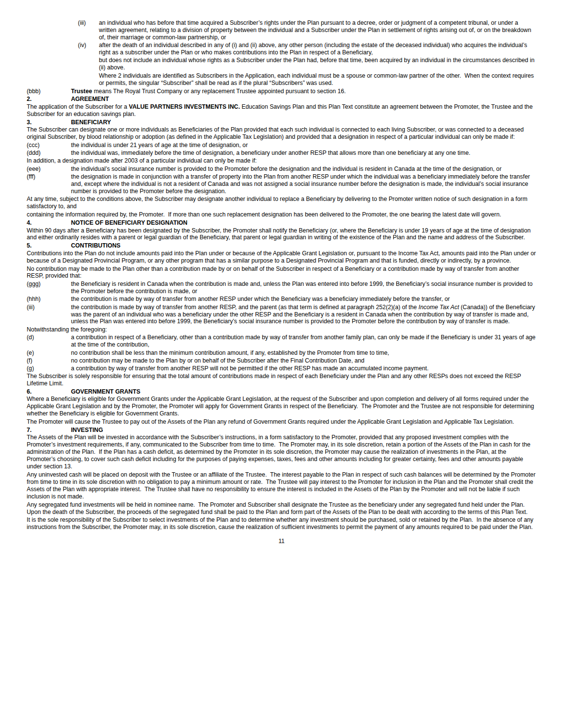(iii)
an individual who has before that time acquired a Subscriber’s rights under the Plan pursuant to a decree, order or judgment of a competent tribunal, or under a written agreement, relating to a division of property between the individual and a Subscriber under the Plan in settlement of rights arising out of, or on the breakdown of, their marriage or common-law partnership, or
(iv)
after the death of an individual described in any of (i) and (ii) above, any other person (including the estate of the deceased individual) who acquires the individual’s right as a subscriber under the Plan or who makes contributions into the Plan in respect of a Beneficiary,
but does not include an individual whose rights as a Subscriber under the Plan had, before that time, been acquired by an individual in the circumstances described in (ii) above.
Where 2 individuals are identified as Subscribers in the Application, each individual must be a spouse or common-law partner of the other. When the context requires or permits, the singular “Subscriber” shall be read as if the plural “Subscribers” was used.
(bbb)
Trustee means The Royal Trust Company or any replacement Trustee appointed pursuant to section 16.
2.
AGREEMENT
The application of the Subscriber for a VALUE PARTNERS INVESTMENTS INC. Education Savings Plan and this Plan Text constitute an agreement between the Promoter, the Trustee and the Subscriber for an education savings plan.
3.
BENEFICIARY
The Subscriber can designate one or more individuals as Beneficiaries of the Plan provided that each such individual is connected to each living Subscriber, or was connected to a deceased original Subscriber, by blood relationship or adoption (as defined in the Applicable Tax Legislation) and provided that a designation in respect of a particular individual can only be made if:
(ccc)
the individual is under 21 years of age at the time of designation, or
(ddd)
the individual was, immediately before the time of designation, a beneficiary under another RESP that allows more than one beneficiary at any one time.
In addition, a designation made after 2003 of a particular individual can only be made if:
(eee)
the individual’s social insurance number is provided to the Promoter before the designation and the individual is resident in Canada at the time of the designation, or
(fff)
the designation is made in conjunction with a transfer of property into the Plan from another RESP under which the individual was a beneficiary immediately before the transfer and, except where the individual is not a resident of Canada and was not assigned a social insurance number before the designation is made, the individual’s social insurance number is provided to the Promoter before the designation.
At any time, subject to the conditions above, the Subscriber may designate another individual to replace a Beneficiary by delivering to the Promoter written notice of such designation in a form satisfactory to, and
containing the information required by, the Promoter. If more than one such replacement designation has been delivered to the Promoter, the one bearing the latest date will govern.
4.
NOTICE OF BENEFICIARY DESIGNATION
Within 90 days after a Beneficiary has been designated by the Subscriber, the Promoter shall notify the Beneficiary (or, where the Beneficiary is under 19 years of age at the time of designation and either ordinarily resides with a parent or legal guardian of the Beneficiary, that parent or legal guardian in writing of the existence of the Plan and the name and address of the Subscriber.
5.
CONTRIBUTIONS
Contributions into the Plan do not include amounts paid into the Plan under or because of the Applicable Grant Legislation or, pursuant to the Income Tax Act, amounts paid into the Plan under or because of a Designated Provincial Program, or any other program that has a similar purpose to a Designated Provincial Program and that is funded, directly or indirectly, by a province.
No contribution may be made to the Plan other than a contribution made by or on behalf of the Subscriber in respect of a Beneficiary or a contribution made by way of transfer from another RESP, provided that:
(ggg)
the Beneficiary is resident in Canada when the contribution is made and, unless the Plan was entered into before 1999, the Beneficiary’s social insurance number is provided to the Promoter before the contribution is made, or
(hhh)
the contribution is made by way of transfer from another RESP under which the Beneficiary was a beneficiary immediately before the transfer, or
(iii)
the contribution is made by way of transfer from another RESP, and the parent (as that term is defined at paragraph 252(2)(a) of the Income Tax Act (Canada)) of the Beneficiary was the parent of an individual who was a beneficiary under the other RESP and the Beneficiary is a resident in Canada when the contribution by way of transfer is made and, unless the Plan was entered into before 1999, the Beneficiary’s social insurance number is provided to the Promoter before the contribution by way of transfer is made.
Notwithstanding the foregoing:
(d)
a contribution in respect of a Beneficiary, other than a contribution made by way of transfer from another family plan, can only be made if the Beneficiary is under 31 years of age at the time of the contribution,
(e)
no contribution shall be less than the minimum contribution amount, if any, established by the Promoter from time to time,
(f)
no contribution may be made to the Plan by or on behalf of the Subscriber after the Final Contribution Date, and
(g)
a contribution by way of transfer from another RESP will not be permitted if the other RESP has made an accumulated income payment.
The Subscriber is solely responsible for ensuring that the total amount of contributions made in respect of each Beneficiary under the Plan and any other RESPs does not exceed the RESP Lifetime Limit.
6.
GOVERNMENT GRANTS
Where a Beneficiary is eligible for Government Grants under the Applicable Grant Legislation, at the request of the Subscriber and upon completion and delivery of all forms required under the Applicable Grant Legislation and by the Promoter, the Promoter will apply for Government Grants in respect of the Beneficiary. The Promoter and the Trustee are not responsible for determining whether the Beneficiary is eligible for Government Grants.
The Promoter will cause the Trustee to pay out of the Assets of the Plan any refund of Government Grants required under the Applicable Grant Legislation and Applicable Tax Legislation.
7.
INVESTING
The Assets of the Plan will be invested in accordance with the Subscriber’s instructions, in a form satisfactory to the Promoter, provided that any proposed investment complies with the Promoter’s investment requirements, if any, communicated to the Subscriber from time to time. The Promoter may, in its sole discretion, retain a portion of the Assets of the Plan in cash for the administration of the Plan. If the Plan has a cash deficit, as determined by the Promoter in its sole discretion, the Promoter may cause the realization of investments in the Plan, at the Promoter’s choosing, to cover such cash deficit including for the purposes of paying expenses, taxes, fees and other amounts including for greater certainty, fees and other amounts payable under section 13.
Any uninvested cash will be placed on deposit with the Trustee or an affiliate of the Trustee. The interest payable to the Plan in respect of such cash balances will be determined by the Promoter from time to time in its sole discretion with no obligation to pay a minimum amount or rate. The Trustee will pay interest to the Promoter for inclusion in the Plan and the Promoter shall credit the Assets of the Plan with appropriate interest. The Trustee shall have no responsibility to ensure the interest is included in the Assets of the Plan by the Promoter and will not be liable if such inclusion is not made.
Any segregated fund investments will be held in nominee name. The Promoter and Subscriber shall designate the Trustee as the beneficiary under any segregated fund held under the Plan. Upon the death of the Subscriber, the proceeds of the segregated fund shall be paid to the Plan and form part of the Assets of the Plan to be dealt with according to the terms of this Plan Text.
It is the sole responsibility of the Subscriber to select investments of the Plan and to determine whether any investment should be purchased, sold or retained by the Plan. In the absence of any instructions from the Subscriber, the Promoter may, in its sole discretion, cause the realization of sufficient investments to permit the payment of any amounts required to be paid under the Plan.
11